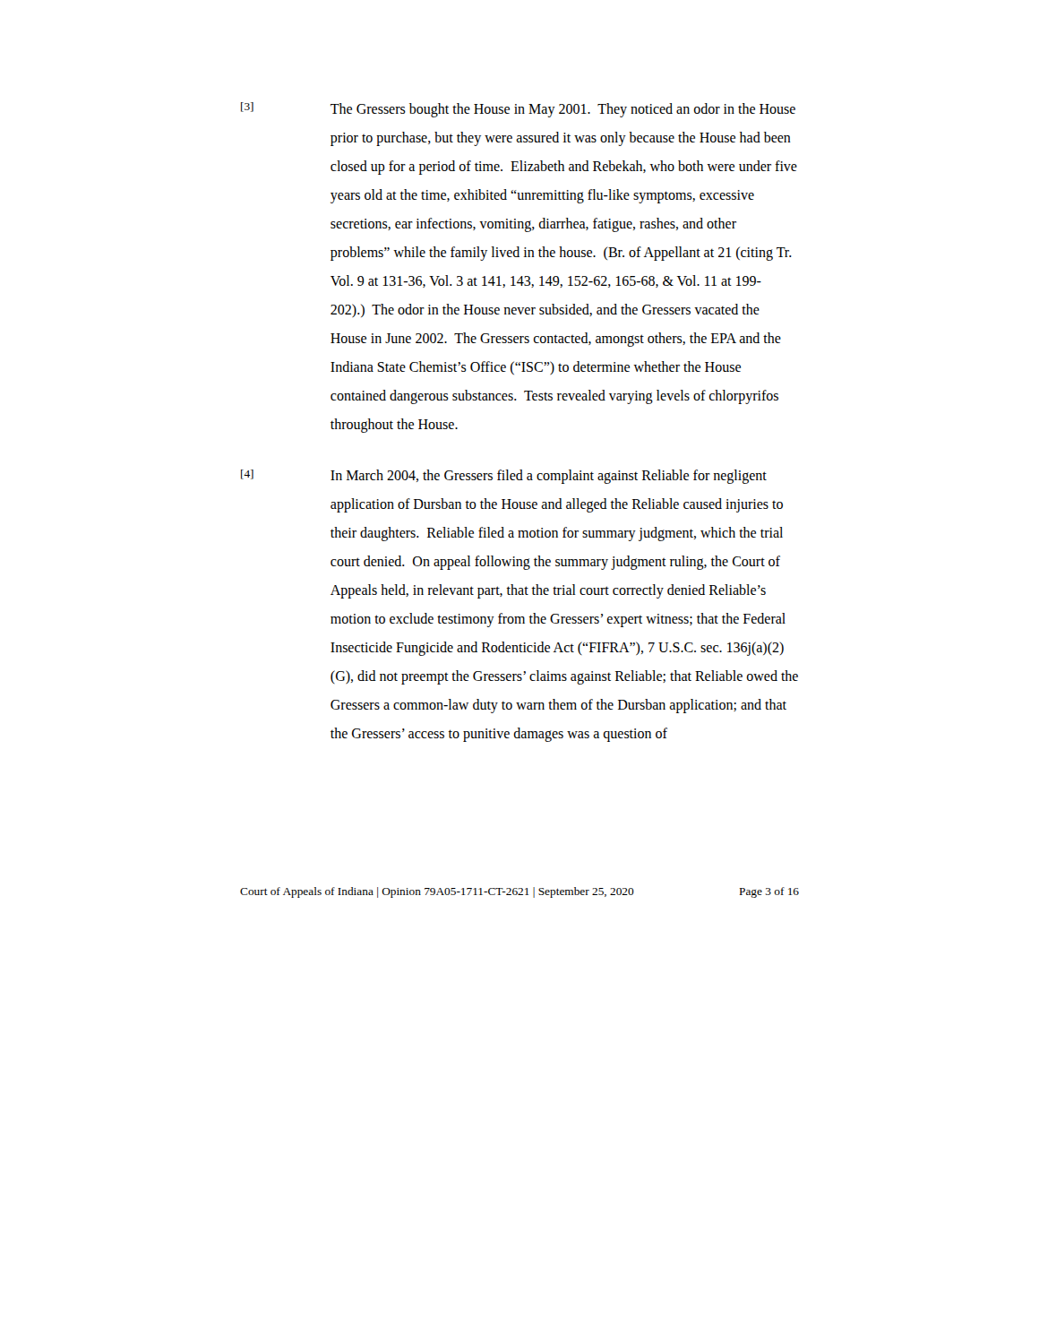[3]
The Gressers bought the House in May 2001. They noticed an odor in the House prior to purchase, but they were assured it was only because the House had been closed up for a period of time. Elizabeth and Rebekah, who both were under five years old at the time, exhibited “unremitting flu-like symptoms, excessive secretions, ear infections, vomiting, diarrhea, fatigue, rashes, and other problems” while the family lived in the house. (Br. of Appellant at 21 (citing Tr. Vol. 9 at 131-36, Vol. 3 at 141, 143, 149, 152-62, 165-68, & Vol. 11 at 199-202).) The odor in the House never subsided, and the Gressers vacated the House in June 2002. The Gressers contacted, amongst others, the EPA and the Indiana State Chemist’s Office (“ISC”) to determine whether the House contained dangerous substances. Tests revealed varying levels of chlorpyrifos throughout the House.
[4]
In March 2004, the Gressers filed a complaint against Reliable for negligent application of Dursban to the House and alleged the Reliable caused injuries to their daughters. Reliable filed a motion for summary judgment, which the trial court denied. On appeal following the summary judgment ruling, the Court of Appeals held, in relevant part, that the trial court correctly denied Reliable’s motion to exclude testimony from the Gressers’ expert witness; that the Federal Insecticide Fungicide and Rodenticide Act (“FIFRA”), 7 U.S.C. sec. 136j(a)(2)(G), did not preempt the Gressers’ claims against Reliable; that Reliable owed the Gressers a common-law duty to warn them of the Dursban application; and that the Gressers’ access to punitive damages was a question of
Court of Appeals of Indiana | Opinion 79A05-1711-CT-2621 | September 25, 2020
Page 3 of 16